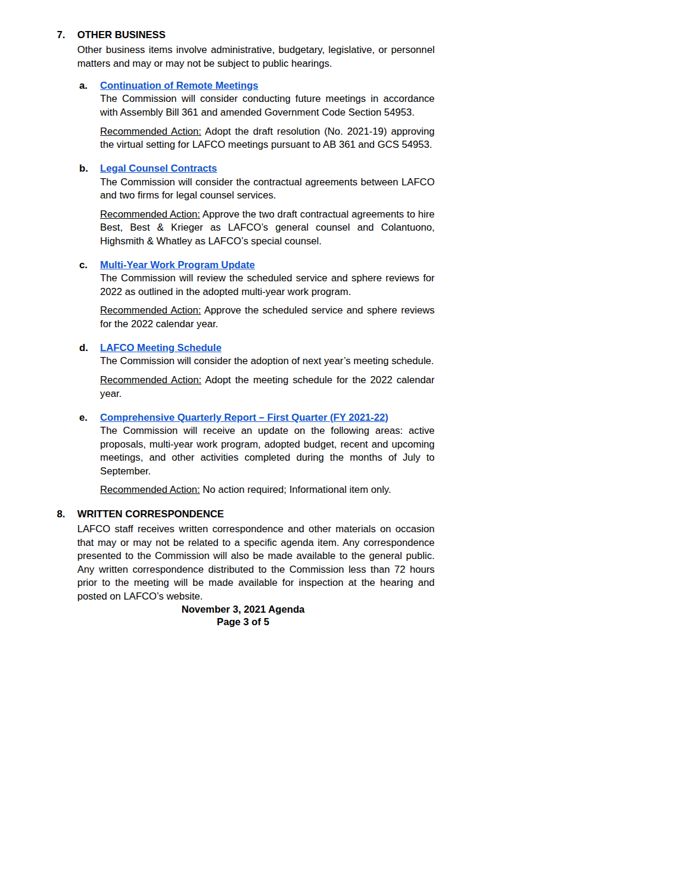Other Business
Other business items involve administrative, budgetary, legislative, or personnel matters and may or may not be subject to public hearings.
Continuation of Remote Meetings
The Commission will consider conducting future meetings in accordance with Assembly Bill 361 and amended Government Code Section 54953.
Recommended Action: Adopt the draft resolution (No. 2021-19) approving the virtual setting for LAFCO meetings pursuant to AB 361 and GCS 54953.
Legal Counsel Contracts
The Commission will consider the contractual agreements between LAFCO and two firms for legal counsel services.
Recommended Action: Approve the two draft contractual agreements to hire Best, Best & Krieger as LAFCO’s general counsel and Colantuono, Highsmith & Whatley as LAFCO’s special counsel.
Multi-Year Work Program Update
The Commission will review the scheduled service and sphere reviews for 2022 as outlined in the adopted multi-year work program.
Recommended Action: Approve the scheduled service and sphere reviews for the 2022 calendar year.
LAFCO Meeting Schedule
The Commission will consider the adoption of next year’s meeting schedule.
Recommended Action: Adopt the meeting schedule for the 2022 calendar year.
Comprehensive Quarterly Report – First Quarter (FY 2021-22)
The Commission will receive an update on the following areas: active proposals, multi-year work program, adopted budget, recent and upcoming meetings, and other activities completed during the months of July to September.
Recommended Action: No action required; Informational item only.
Written Correspondence
LAFCO staff receives written correspondence and other materials on occasion that may or may not be related to a specific agenda item. Any correspondence presented to the Commission will also be made available to the general public. Any written correspondence distributed to the Commission less than 72 hours prior to the meeting will be made available for inspection at the hearing and posted on LAFCO’s website.
November 3, 2021 Agenda
Page 3 of 5